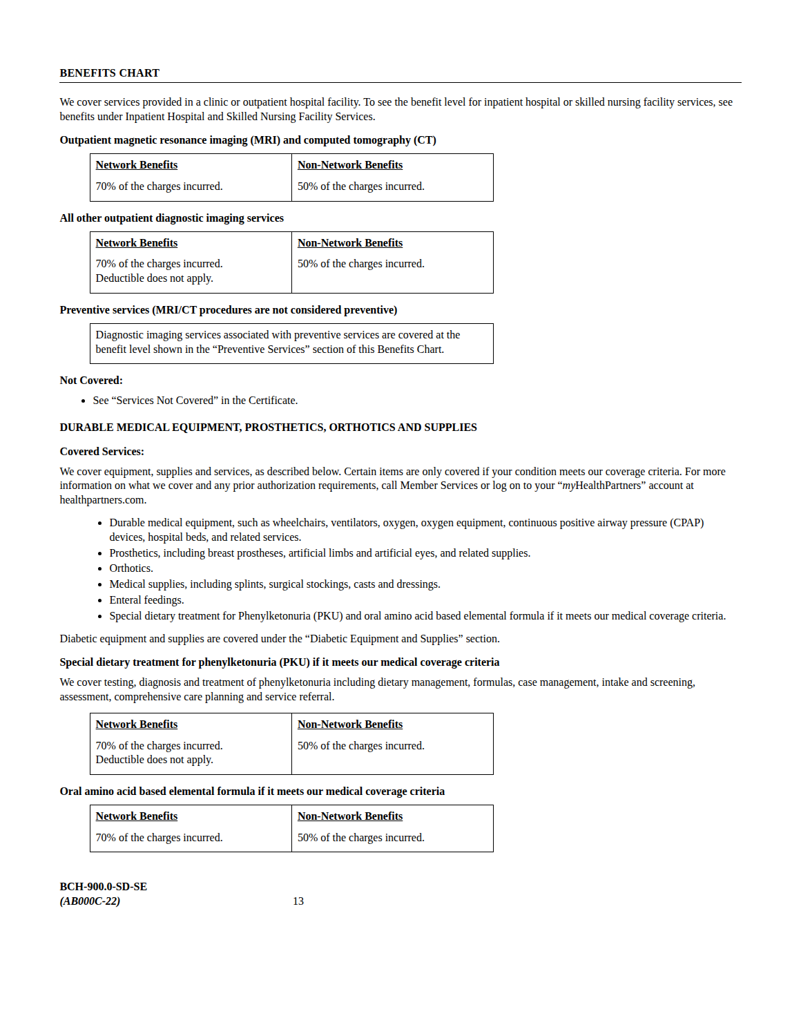BENEFITS CHART
We cover services provided in a clinic or outpatient hospital facility. To see the benefit level for inpatient hospital or skilled nursing facility services, see benefits under Inpatient Hospital and Skilled Nursing Facility Services.
Outpatient magnetic resonance imaging (MRI) and computed tomography (CT)
| Network Benefits 70% of the charges incurred. | Non-Network Benefits 50% of the charges incurred. |
All other outpatient diagnostic imaging services
| Network Benefits 70% of the charges incurred. Deductible does not apply. | Non-Network Benefits 50% of the charges incurred. |
Preventive services (MRI/CT procedures are not considered preventive)
| Diagnostic imaging services associated with preventive services are covered at the benefit level shown in the “Preventive Services” section of this Benefits Chart. |
Not Covered:
See “Services Not Covered” in the Certificate.
DURABLE MEDICAL EQUIPMENT, PROSTHETICS, ORTHOTICS AND SUPPLIES
Covered Services:
We cover equipment, supplies and services, as described below. Certain items are only covered if your condition meets our coverage criteria. For more information on what we cover and any prior authorization requirements, call Member Services or log on to your “my HealthPartners” account at healthpartners.com.
Durable medical equipment, such as wheelchairs, ventilators, oxygen, oxygen equipment, continuous positive airway pressure (CPAP) devices, hospital beds, and related services.
Prosthetics, including breast prostheses, artificial limbs and artificial eyes, and related supplies.
Orthotics.
Medical supplies, including splints, surgical stockings, casts and dressings.
Enteral feedings.
Special dietary treatment for Phenylketonuria (PKU) and oral amino acid based elemental formula if it meets our medical coverage criteria.
Diabetic equipment and supplies are covered under the “Diabetic Equipment and Supplies” section.
Special dietary treatment for phenylketonuria (PKU) if it meets our medical coverage criteria
We cover testing, diagnosis and treatment of phenylketonuria including dietary management, formulas, case management, intake and screening, assessment, comprehensive care planning and service referral.
| Network Benefits 70% of the charges incurred. Deductible does not apply. | Non-Network Benefits 50% of the charges incurred. |
Oral amino acid based elemental formula if it meets our medical coverage criteria
| Network Benefits 70% of the charges incurred. | Non-Network Benefits 50% of the charges incurred. |
BCH-900.0-SD-SE
(AB000C-22)
13